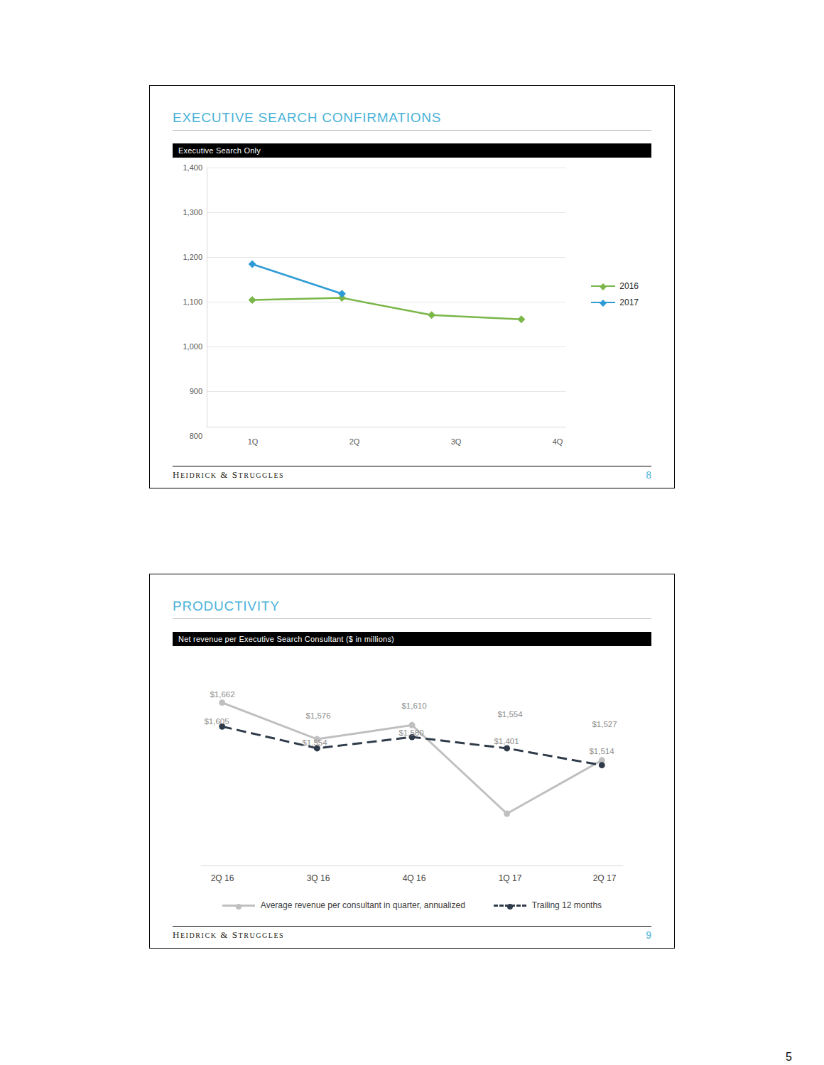Executive Search Confirmations
Executive Search Only
1,400
1,300
1,200
1,100
1,000
900
800
1Q
2Q
3Q
4Q
2016
2017
HEIDRICK & STRUGGLES
8
Productivity
Net revenue per Executive Search Consultant ($ in millions)
$1,662
$1,605
$1,576
$1,554
$1,610
$1,580
$1,554
$1,401
$1,527
$1,514
2Q 16
3Q 16
4Q 16
1Q 17
2Q 17
Average revenue per consultant in quarter, annualized
Trailing 12 months
HEIDRICK & STRUGGLES
9
5